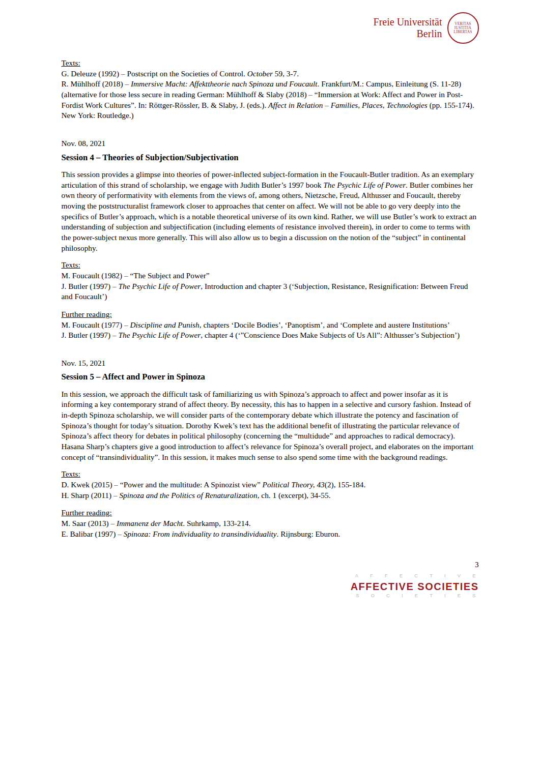Freie Universität Berlin
VERITAS
IUSTITIA
LIBERTAS
Texts:
G. Deleuze (1992) – Postscript on the Societies of Control. October 59, 3-7.
R. Mühlhoff (2018) – Immersive Macht: Affekttheorie nach Spinoza und Foucault. Frankfurt/M.: Campus, Einleitung (S. 11-28)
(alternative for those less secure in reading German: Mühlhoff & Slaby (2018) – “Immersion at Work: Affect and Power in Post-Fordist Work Cultures”. In: Röttger-Rössler, B. & Slaby, J. (eds.). Affect in Relation – Families, Places, Technologies (pp. 155-174). New York: Routledge.)
Nov. 08, 2021
Session 4 – Theories of Subjection/Subjectivation
This session provides a glimpse into theories of power-inflected subject-formation in the Foucault-Butler tradition. As an exemplary articulation of this strand of scholarship, we engage with Judith Butler’s 1997 book The Psychic Life of Power. Butler combines her own theory of performativity with elements from the views of, among others, Nietzsche, Freud, Althusser and Foucault, thereby moving the poststructuralist framework closer to approaches that center on affect. We will not be able to go very deeply into the specifics of Butler’s approach, which is a notable theoretical universe of its own kind. Rather, we will use Butler’s work to extract an understanding of subjection and subjectification (including elements of resistance involved therein), in order to come to terms with the power-subject nexus more generally. This will also allow us to begin a discussion on the notion of the “subject” in continental philosophy.
Texts:
M. Foucault (1982) – “The Subject and Power”
J. Butler (1997) – The Psychic Life of Power, Introduction and chapter 3 (‘Subjection, Resistance, Resignification: Between Freud and Foucault’)
Further reading:
M. Foucault (1977) – Discipline and Punish, chapters ‘Docile Bodies’, ‘Panoptism’, and ‘Complete and austere Institutions’
J. Butler (1997) – The Psychic Life of Power, chapter 4 (‘”Conscience Does Make Subjects of Us All”: Althusser’s Subjection’)
Nov. 15, 2021
Session 5 – Affect and Power in Spinoza
In this session, we approach the difficult task of familiarizing us with Spinoza’s approach to affect and power insofar as it is informing a key contemporary strand of affect theory. By necessity, this has to happen in a selective and cursory fashion. Instead of in-depth Spinoza scholarship, we will consider parts of the contemporary debate which illustrate the potency and fascination of Spinoza’s thought for today’s situation. Dorothy Kwek’s text has the additional benefit of illustrating the particular relevance of Spinoza’s affect theory for debates in political philosophy (concerning the “multidude” and approaches to radical democracy). Hasana Sharp’s chapters give a good introduction to affect’s relevance for Spinoza’s overall project, and elaborates on the important concept of “transindividuality”. In this session, it makes much sense to also spend some time with the background readings.
Texts:
D. Kwek (2015) – “Power and the multitude: A Spinozist view” Political Theory, 43(2), 155-184.
H. Sharp (2011) – Spinoza and the Politics of Renaturalization, ch. 1 (excerpt), 34-55.
Further reading:
M. Saar (2013) – Immanenz der Macht. Suhrkamp, 133-214.
E. Balibar (1997) – Spinoza: From individuality to transindividuality. Rijnsburg: Eburon.
3
A F F E C T I V E
AFFECTIVE SOCIETIES
S O C I E T I E S